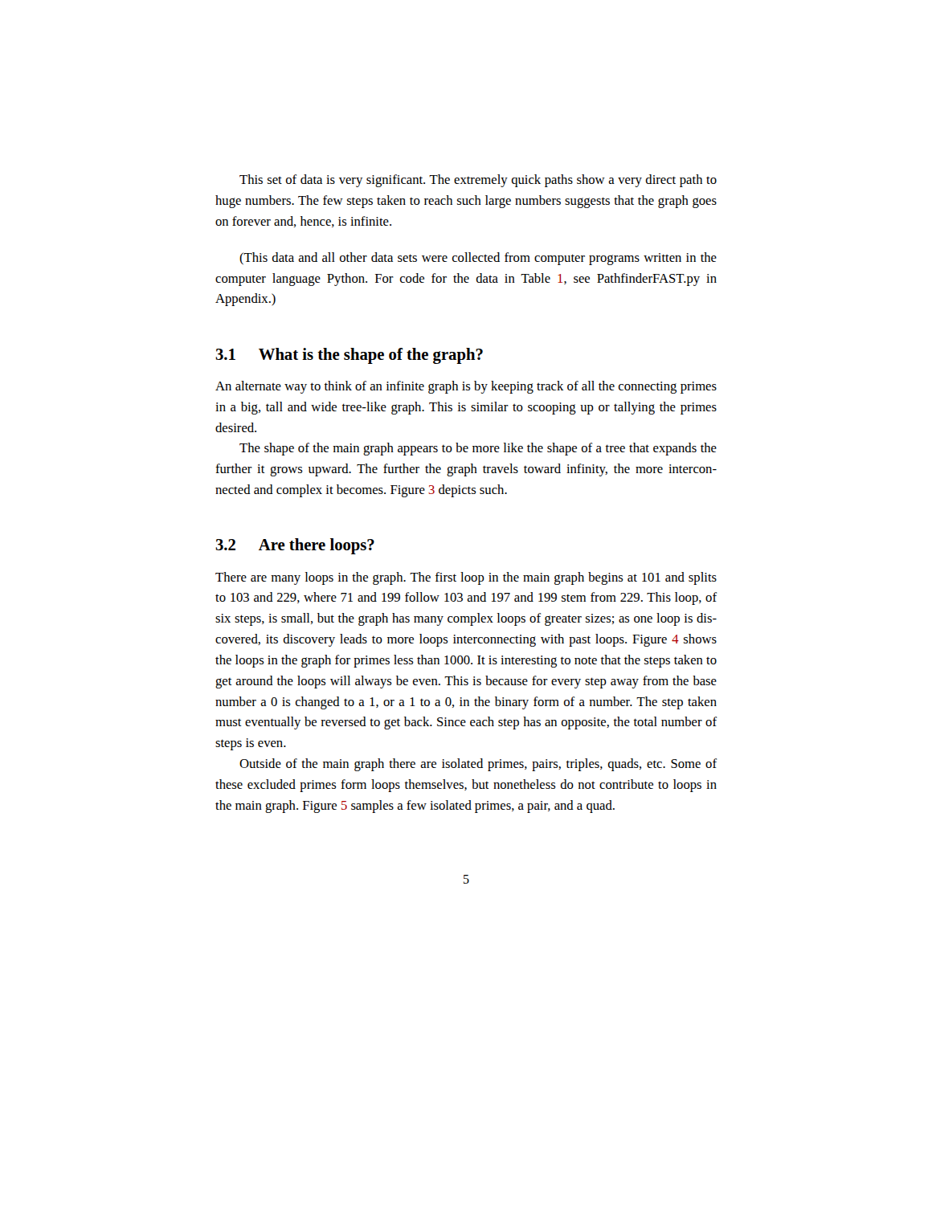This set of data is very significant. The extremely quick paths show a very direct path to huge numbers. The few steps taken to reach such large numbers suggests that the graph goes on forever and, hence, is infinite.
(This data and all other data sets were collected from computer programs written in the computer language Python. For code for the data in Table 1, see PathfinderFAST.py in Appendix.)
3.1 What is the shape of the graph?
An alternate way to think of an infinite graph is by keeping track of all the connecting primes in a big, tall and wide tree-like graph. This is similar to scooping up or tallying the primes desired.
The shape of the main graph appears to be more like the shape of a tree that expands the further it grows upward. The further the graph travels toward infinity, the more interconnected and complex it becomes. Figure 3 depicts such.
3.2 Are there loops?
There are many loops in the graph. The first loop in the main graph begins at 101 and splits to 103 and 229, where 71 and 199 follow 103 and 197 and 199 stem from 229. This loop, of six steps, is small, but the graph has many complex loops of greater sizes; as one loop is discovered, its discovery leads to more loops interconnecting with past loops. Figure 4 shows the loops in the graph for primes less than 1000. It is interesting to note that the steps taken to get around the loops will always be even. This is because for every step away from the base number a 0 is changed to a 1, or a 1 to a 0, in the binary form of a number. The step taken must eventually be reversed to get back. Since each step has an opposite, the total number of steps is even.
Outside of the main graph there are isolated primes, pairs, triples, quads, etc. Some of these excluded primes form loops themselves, but nonetheless do not contribute to loops in the main graph. Figure 5 samples a few isolated primes, a pair, and a quad.
5